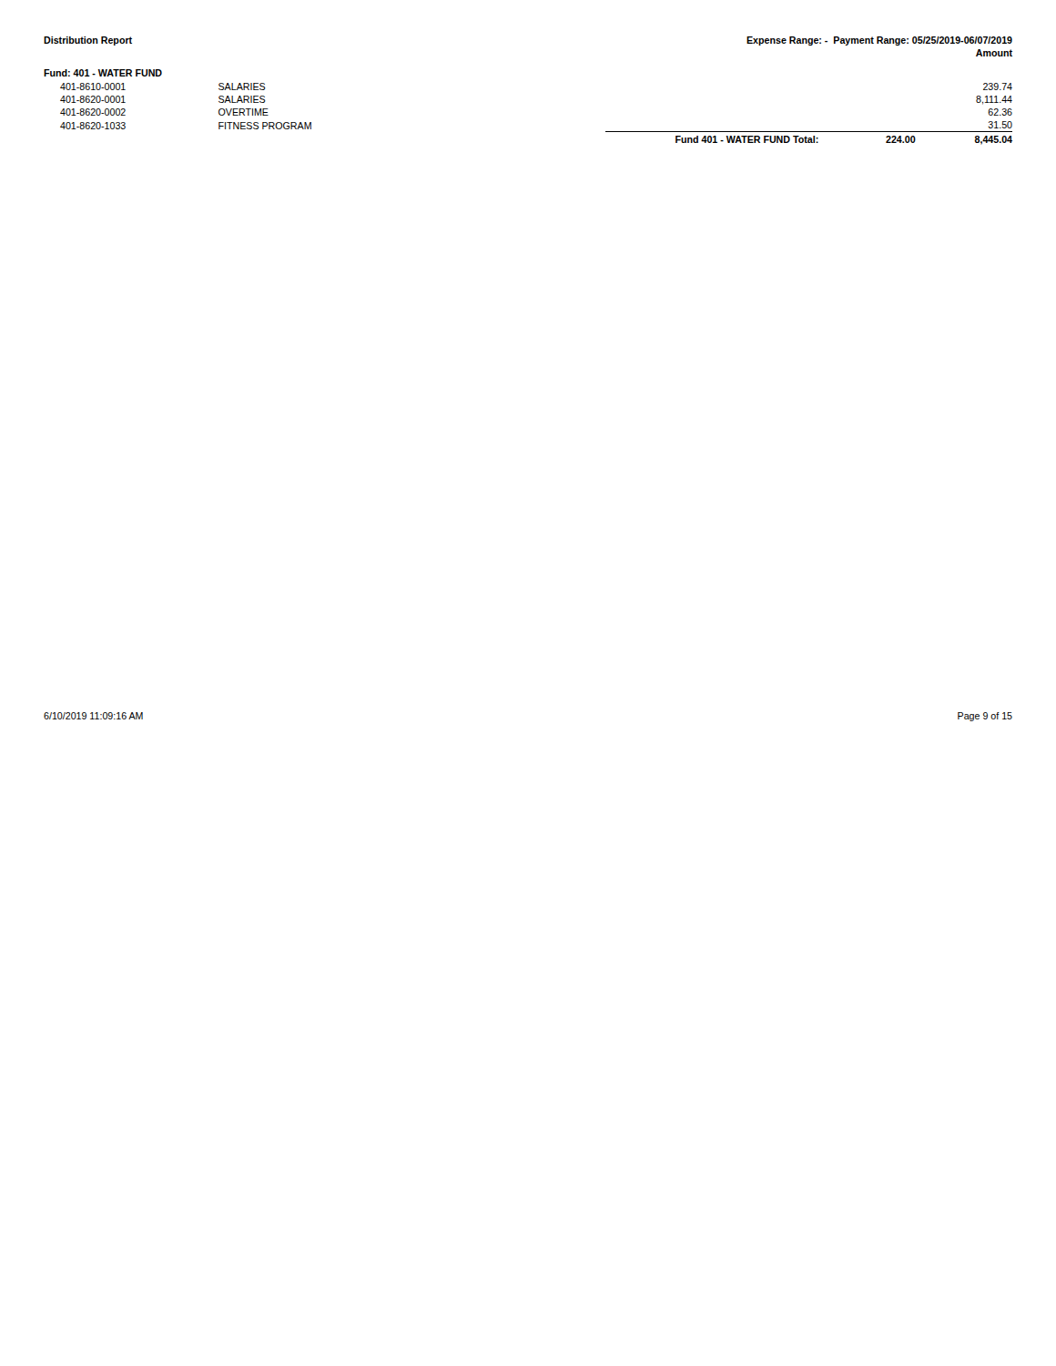Distribution Report
Expense Range: - Payment Range: 05/25/2019-06/07/2019
Amount
Fund: 401 - WATER FUND
| 401-8610-0001 | SALARIES | | | 239.74 |
| 401-8620-0001 | SALARIES | | | 8,111.44 |
| 401-8620-0002 | OVERTIME | | | 62.36 |
| 401-8620-1033 | FITNESS PROGRAM | | | 31.50 |
| | | Fund 401 - WATER FUND Total: | 224.00 | 8,445.04 |
6/10/2019 11:09:16 AM
Page 9 of 15